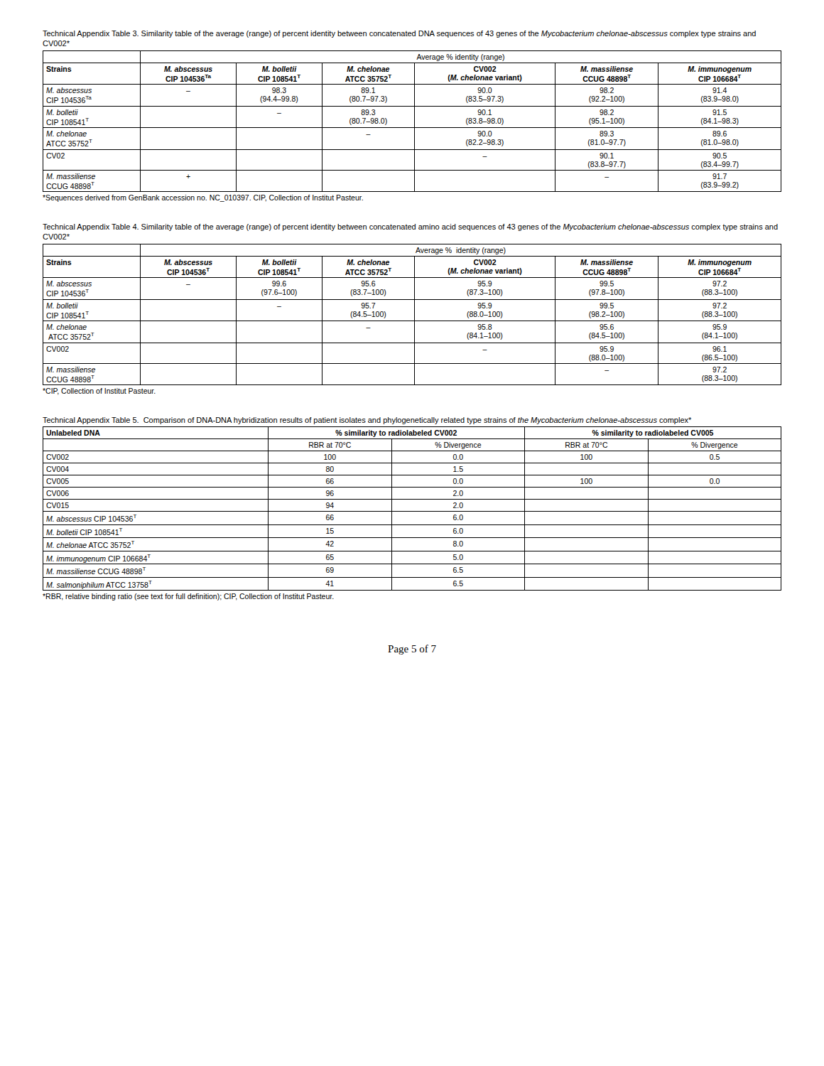Technical Appendix Table 3. Similarity table of the average (range) of percent identity between concatenated DNA sequences of 43 genes of the Mycobacterium chelonae-abscessus complex type strains and CV002*
| | Average % identity (range) |
| Strains | M. abscessus CIP 104536 Ta | M. bolletii CIP 108541 T | M. chelonae ATCC 35752 T | CV002 ( M. chelonae variant) | M. massiliense CCUG 48898 T | M. immunogenum CIP 106684 T |
| M. abscessus CIP 104536 Ta | – | 98.3 (94.4–99.8) | 89.1 (80.7–97.3) | 90.0 (83.5–97.3) | 98.2 (92.2–100) | 91.4 (83.9–98.0) |
| M. bolletii CIP 108541 T | | – | 89.3 (80.7–98.0) | 90.1 (83.8–98.0) | 98.2 (95.1–100) | 91.5 (84.1–98.3) |
| M. chelonae ATCC 35752 T | | | – | 90.0 (82.2–98.3) | 89.3 (81.0–97.7) | 89.6 (81.0–98.0) |
| CV02 | | | | – | 90.1 (83.8–97.7) | 90.5 (83.4–99.7) |
| M. massiliense CCUG 48898 T | + | | | | – | 91.7 (83.9–99.2) |
*Sequences derived from GenBank accession no. NC_010397. CIP, Collection of Institut Pasteur.
Technical Appendix Table 4. Similarity table of the average (range) of percent identity between concatenated amino acid sequences of 43 genes of the Mycobacterium chelonae-abscessus complex type strains and CV002*
| | Average % identity (range) |
| Strains | M. abscessus CIP 104536 T | M. bolletii CIP 108541 T | M. chelonae ATCC 35752 T | CV002 ( M. chelonae variant) | M. massiliense CCUG 48898 T | M. immunogenum CIP 106684 T |
| M. abscessus CIP 104536 T | – | 99.6 (97.6–100) | 95.6 (83.7–100) | 95.9 (87.3–100) | 99.5 (97.8–100) | 97.2 (88.3–100) |
| M. bolletii CIP 108541 T | | – | 95.7 (84.5–100) | 95.9 (88.0–100) | 99.5 (98.2–100) | 97.2 (88.3–100) |
| M. chelonae ATCC 35752 T | | | – | 95.8 (84.1–100) | 95.6 (84.5–100) | 95.9 (84.1–100) |
| CV002 | | | | – | 95.9 (88.0–100) | 96.1 (86.5–100) |
| M. massiliense CCUG 48898 T | | | | | – | 97.2 (88.3–100) |
*CIP, Collection of Institut Pasteur.
Technical Appendix Table 5. Comparison of DNA-DNA hybridization results of patient isolates and phylogenetically related type strains of the Mycobacterium chelonae-abscessus complex*
| Unlabeled DNA | % similarity to radiolabeled CV002 | % similarity to radiolabeled CV005 |
| --- | --- | --- |
| | RBR at 70°C | % Divergence | RBR at 70°C | % Divergence |
| CV002 | 100 | 0.0 | 100 | 0.5 |
| CV004 | 80 | 1.5 | | |
| CV005 | 66 | 0.0 | 100 | 0.0 |
| CV006 | 96 | 2.0 | | |
| CV015 | 94 | 2.0 | | |
| M. abscessus CIP 104536 T | 66 | 6.0 | | |
| M. bolletii CIP 108541 T | 15 | 6.0 | | |
| M. chelonae ATCC 35752 T | 42 | 8.0 | | |
| M. immunogenum CIP 106684 T | 65 | 5.0 | | |
| M. massiliense CCUG 48898 T | 69 | 6.5 | | |
| M. salmoniphilum ATCC 13758 T | 41 | 6.5 | | |
*RBR, relative binding ratio (see text for full definition); CIP, Collection of Institut Pasteur.
Page 5 of 7